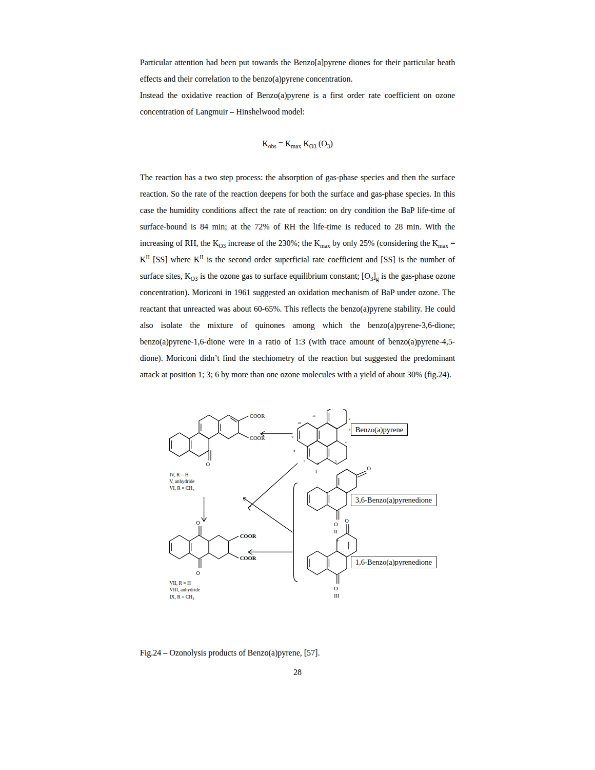Particular attention had been put towards the Benzo[a]pyrene diones for their particular heath effects and their correlation to the benzo(a)pyrene concentration.
Instead the oxidative reaction of Benzo(a)pyrene is a first order rate coefficient on ozone concentration of Langmuir – Hinshelwood model:
Kobs = Kmax KO3 (O3)
The reaction has a two step process: the absorption of gas-phase species and then the surface reaction. So the rate of the reaction deepens for both the surface and gas-phase species. In this case the humidity conditions affect the rate of reaction: on dry condition the BaP life-time of surface-bound is 84 min; at the 72% of RH the life-time is reduced to 28 min. With the increasing of RH, the KO3 increase of the 230%; the Kmax by only 25% (considering the Kmax = KII [SS] where KII is the second order superficial rate coefficient and [SS] is the number of surface sites, KO3 is the ozone gas to surface equilibrium constant; [O3]g is the gas-phase ozone concentration). Moriconi in 1961 suggested an oxidation mechanism of BaP under ozone. The reactant that unreacted was about 60-65%. This reflects the benzo(a)pyrene stability. He could also isolate the mixture of quinones among which the benzo(a)pyrene-3,6-dione; benzo(a)pyrene-1,6-dione were in a ratio of 1:3 (with trace amount of benzo(a)pyrene-4,5-dione). Moriconi didn’t find the stechiometry of the reaction but suggested the predominant attack at position 1; 3; 6 by more than one ozone molecules with a yield of about 30% (fig.24).
COOR COOR O IV, R = H V, anhydride VI, R = CH3 O O COOR COOR VII, R = H VIII, anhydride IX, R = CH3 1 2 3 4 5 6 7 8 9 10 11 12 I O O II + O O III
Benzo(a)pyrene
3,6-Benzo(a)pyrenedione
1,6-Benzo(a)pyrenedione
Fig.24 – Ozonolysis products of Benzo(a)pyrene, [57].
28